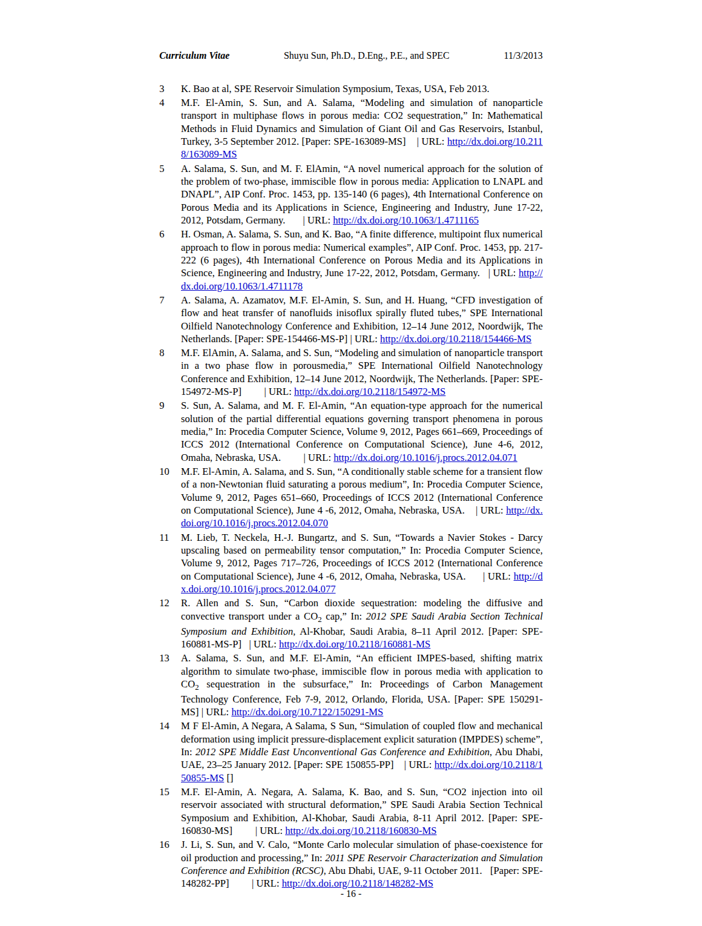Curriculum Vitae Shuyu Sun, Ph.D., D.Eng., P.E., and SPEC 11/3/2013
3 K. Bao at al, SPE Reservoir Simulation Symposium, Texas, USA, Feb 2013.
4 M.F. El-Amin, S. Sun, and A. Salama, “Modeling and simulation of nanoparticle transport in multiphase flows in porous media: CO2 sequestration,” In: Mathematical Methods in Fluid Dynamics and Simulation of Giant Oil and Gas Reservoirs, Istanbul, Turkey, 3-5 September 2012. [Paper: SPE-163089-MS] | URL: http://dx.doi.org/10.2118/163089-MS
5 A. Salama, S. Sun, and M. F. ElAmin, “A novel numerical approach for the solution of the problem of two-phase, immiscible flow in porous media: Application to LNAPL and DNAPL”, AIP Conf. Proc. 1453, pp. 135-140 (6 pages), 4th International Conference on Porous Media and its Applications in Science, Engineering and Industry, June 17-22, 2012, Potsdam, Germany. | URL: http://dx.doi.org/10.1063/1.4711165
6 H. Osman, A. Salama, S. Sun, and K. Bao, “A finite difference, multipoint flux numerical approach to flow in porous media: Numerical examples”, AIP Conf. Proc. 1453, pp. 217-222 (6 pages), 4th International Conference on Porous Media and its Applications in Science, Engineering and Industry, June 17-22, 2012, Potsdam, Germany. | URL: http://dx.doi.org/10.1063/1.4711178
7 A. Salama, A. Azamatov, M.F. El-Amin, S. Sun, and H. Huang, “CFD investigation of flow and heat transfer of nanofluids inisoflux spirally fluted tubes,” SPE International Oilfield Nanotechnology Conference and Exhibition, 12–14 June 2012, Noordwijk, The Netherlands. [Paper: SPE-154466-MS-P] | URL: http://dx.doi.org/10.2118/154466-MS
8 M.F. ElAmin, A. Salama, and S. Sun, “Modeling and simulation of nanoparticle transport in a two phase flow in porousmedia,” SPE International Oilfield Nanotechnology Conference and Exhibition, 12–14 June 2012, Noordwijk, The Netherlands. [Paper: SPE-154972-MS-P] | URL: http://dx.doi.org/10.2118/154972-MS
9 S. Sun, A. Salama, and M. F. El-Amin, “An equation-type approach for the numerical solution of the partial differential equations governing transport phenomena in porous media,” In: Procedia Computer Science, Volume 9, 2012, Pages 661–669, Proceedings of ICCS 2012 (International Conference on Computational Science), June 4-6, 2012, Omaha, Nebraska, USA. | URL: http://dx.doi.org/10.1016/j.procs.2012.04.071
10 M.F. El-Amin, A. Salama, and S. Sun, “A conditionally stable scheme for a transient flow of a non-Newtonian fluid saturating a porous medium”, In: Procedia Computer Science, Volume 9, 2012, Pages 651–660, Proceedings of ICCS 2012 (International Conference on Computational Science), June 4 -6, 2012, Omaha, Nebraska, USA. | URL: http://dx.doi.org/10.1016/j.procs.2012.04.070
11 M. Lieb, T. Neckela, H.-J. Bungartz, and S. Sun, “Towards a Navier Stokes - Darcy upscaling based on permeability tensor computation,” In: Procedia Computer Science, Volume 9, 2012, Pages 717–726, Proceedings of ICCS 2012 (International Conference on Computational Science), June 4 -6, 2012, Omaha, Nebraska, USA. | URL: http://dx.doi.org/10.1016/j.procs.2012.04.077
12 R. Allen and S. Sun, “Carbon dioxide sequestration: modeling the diffusive and convective transport under a CO2 cap,” In: 2012 SPE Saudi Arabia Section Technical Symposium and Exhibition, Al-Khobar, Saudi Arabia, 8–11 April 2012. [Paper: SPE-160881-MS-P] | URL: http://dx.doi.org/10.2118/160881-MS
13 A. Salama, S. Sun, and M.F. El-Amin, “An efficient IMPES-based, shifting matrix algorithm to simulate two-phase, immiscible flow in porous media with application to CO2 sequestration in the subsurface,” In: Proceedings of Carbon Management Technology Conference, Feb 7-9, 2012, Orlando, Florida, USA. [Paper: SPE 150291-MS] | URL: http://dx.doi.org/10.7122/150291-MS
14 M F El-Amin, A Negara, A Salama, S Sun, “Simulation of coupled flow and mechanical deformation using implicit pressure-displacement explicit saturation (IMPDES) scheme”, In: 2012 SPE Middle East Unconventional Gas Conference and Exhibition, Abu Dhabi, UAE, 23–25 January 2012. [Paper: SPE 150855-PP] | URL: http://dx.doi.org/10.2118/150855-MS []
15 M.F. El-Amin, A. Negara, A. Salama, K. Bao, and S. Sun, “CO2 injection into oil reservoir associated with structural deformation,” SPE Saudi Arabia Section Technical Symposium and Exhibition, Al-Khobar, Saudi Arabia, 8-11 April 2012. [Paper: SPE-160830-MS] | URL: http://dx.doi.org/10.2118/160830-MS
16 J. Li, S. Sun, and V. Calo, “Monte Carlo molecular simulation of phase-coexistence for oil production and processing,” In: 2011 SPE Reservoir Characterization and Simulation Conference and Exhibition (RCSC), Abu Dhabi, UAE, 9-11 October 2011. [Paper: SPE-148282-PP] | URL: http://dx.doi.org/10.2118/148282-MS
- 16 -